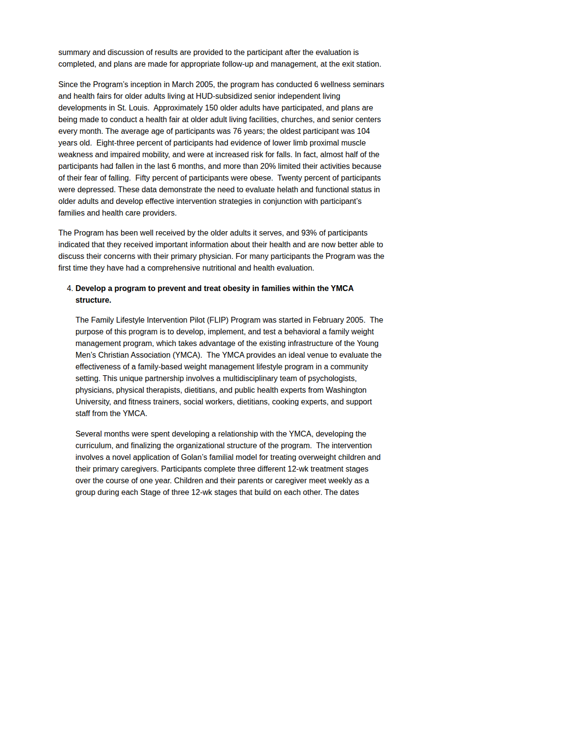summary and discussion of results are provided to the participant after the evaluation is completed, and plans are made for appropriate follow-up and management, at the exit station.
Since the Program’s inception in March 2005, the program has conducted 6 wellness seminars and health fairs for older adults living at HUD-subsidized senior independent living developments in St. Louis. Approximately 150 older adults have participated, and plans are being made to conduct a health fair at older adult living facilities, churches, and senior centers every month. The average age of participants was 76 years; the oldest participant was 104 years old. Eight-three percent of participants had evidence of lower limb proximal muscle weakness and impaired mobility, and were at increased risk for falls. In fact, almost half of the participants had fallen in the last 6 months, and more than 20% limited their activities because of their fear of falling. Fifty percent of participants were obese. Twenty percent of participants were depressed. These data demonstrate the need to evaluate helath and functional status in older adults and develop effective intervention strategies in conjunction with participant’s families and health care providers.
The Program has been well received by the older adults it serves, and 93% of participants indicated that they received important information about their health and are now better able to discuss their concerns with their primary physician. For many participants the Program was the first time they have had a comprehensive nutritional and health evaluation.
Develop a program to prevent and treat obesity in families within the YMCA structure.
The Family Lifestyle Intervention Pilot (FLIP) Program was started in February 2005. The purpose of this program is to develop, implement, and test a behavioral a family weight management program, which takes advantage of the existing infrastructure of the Young Men’s Christian Association (YMCA). The YMCA provides an ideal venue to evaluate the effectiveness of a family-based weight management lifestyle program in a community setting. This unique partnership involves a multidisciplinary team of psychologists, physicians, physical therapists, dietitians, and public health experts from Washington University, and fitness trainers, social workers, dietitians, cooking experts, and support staff from the YMCA.
Several months were spent developing a relationship with the YMCA, developing the curriculum, and finalizing the organizational structure of the program. The intervention involves a novel application of Golan’s familial model for treating overweight children and their primary caregivers. Participants complete three different 12-wk treatment stages over the course of one year. Children and their parents or caregiver meet weekly as a group during each Stage of three 12-wk stages that build on each other. The dates